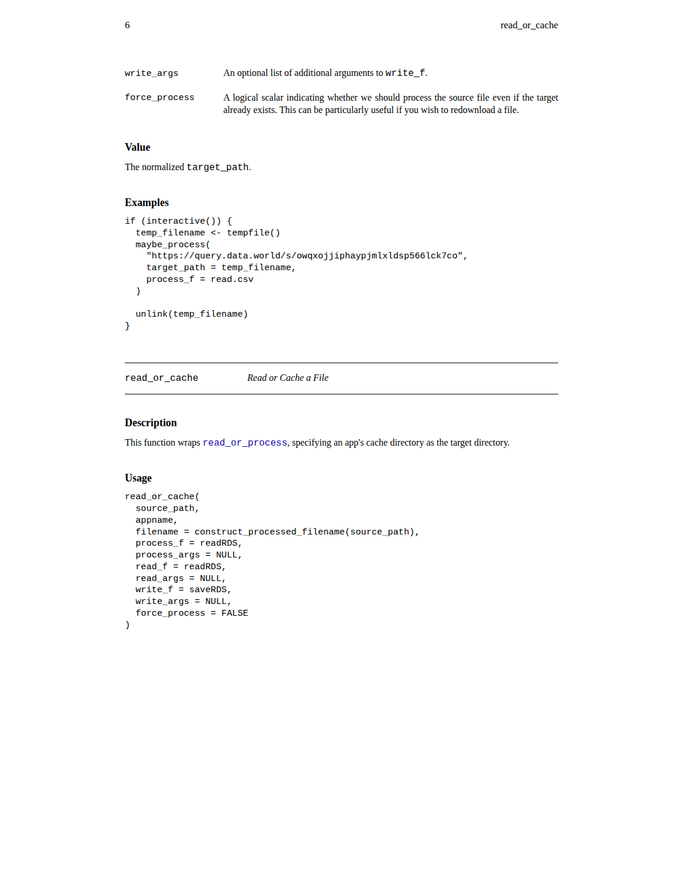6 read_or_cache
write_args
An optional list of additional arguments to write_f.
force_process
A logical scalar indicating whether we should process the source file even if the target already exists. This can be particularly useful if you wish to redownload a file.
Value
The normalized target_path.
Examples
if (interactive()) {
  temp_filename <- tempfile()
  maybe_process(
    "https://query.data.world/s/owqxojjiphaypjmlxldsp566lck7co",
    target_path = temp_filename,
    process_f = read.csv
  )

  unlink(temp_filename)
}
read_or_cache Read or Cache a File
Description
This function wraps read_or_process, specifying an app's cache directory as the target directory.
Usage
read_or_cache(
  source_path,
  appname,
  filename = construct_processed_filename(source_path),
  process_f = readRDS,
  process_args = NULL,
  read_f = readRDS,
  read_args = NULL,
  write_f = saveRDS,
  write_args = NULL,
  force_process = FALSE
)